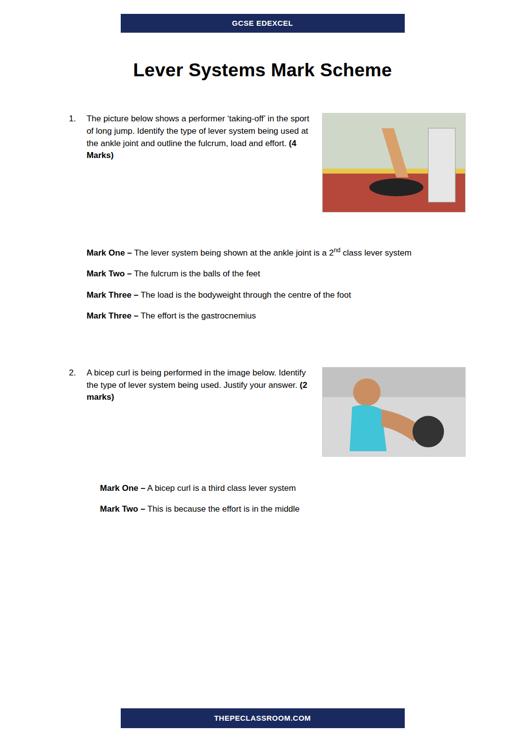GCSE EDEXCEL
Lever Systems Mark Scheme
The picture below shows a performer ‘taking-off’ in the sport of long jump. Identify the type of lever system being used at the ankle joint and outline the fulcrum, load and effort. (4 Marks)
Mark One – The lever system being shown at the ankle joint is a 2nd class lever system
Mark Two – The fulcrum is the balls of the feet
Mark Three – The load is the bodyweight through the centre of the foot
Mark Three – The effort is the gastrocnemius
A bicep curl is being performed in the image below. Identify the type of lever system being used. Justify your answer. (2 marks)
Mark One – A bicep curl is a third class lever system
Mark Two – This is because the effort is in the middle
THEPECLASSROOM.COM